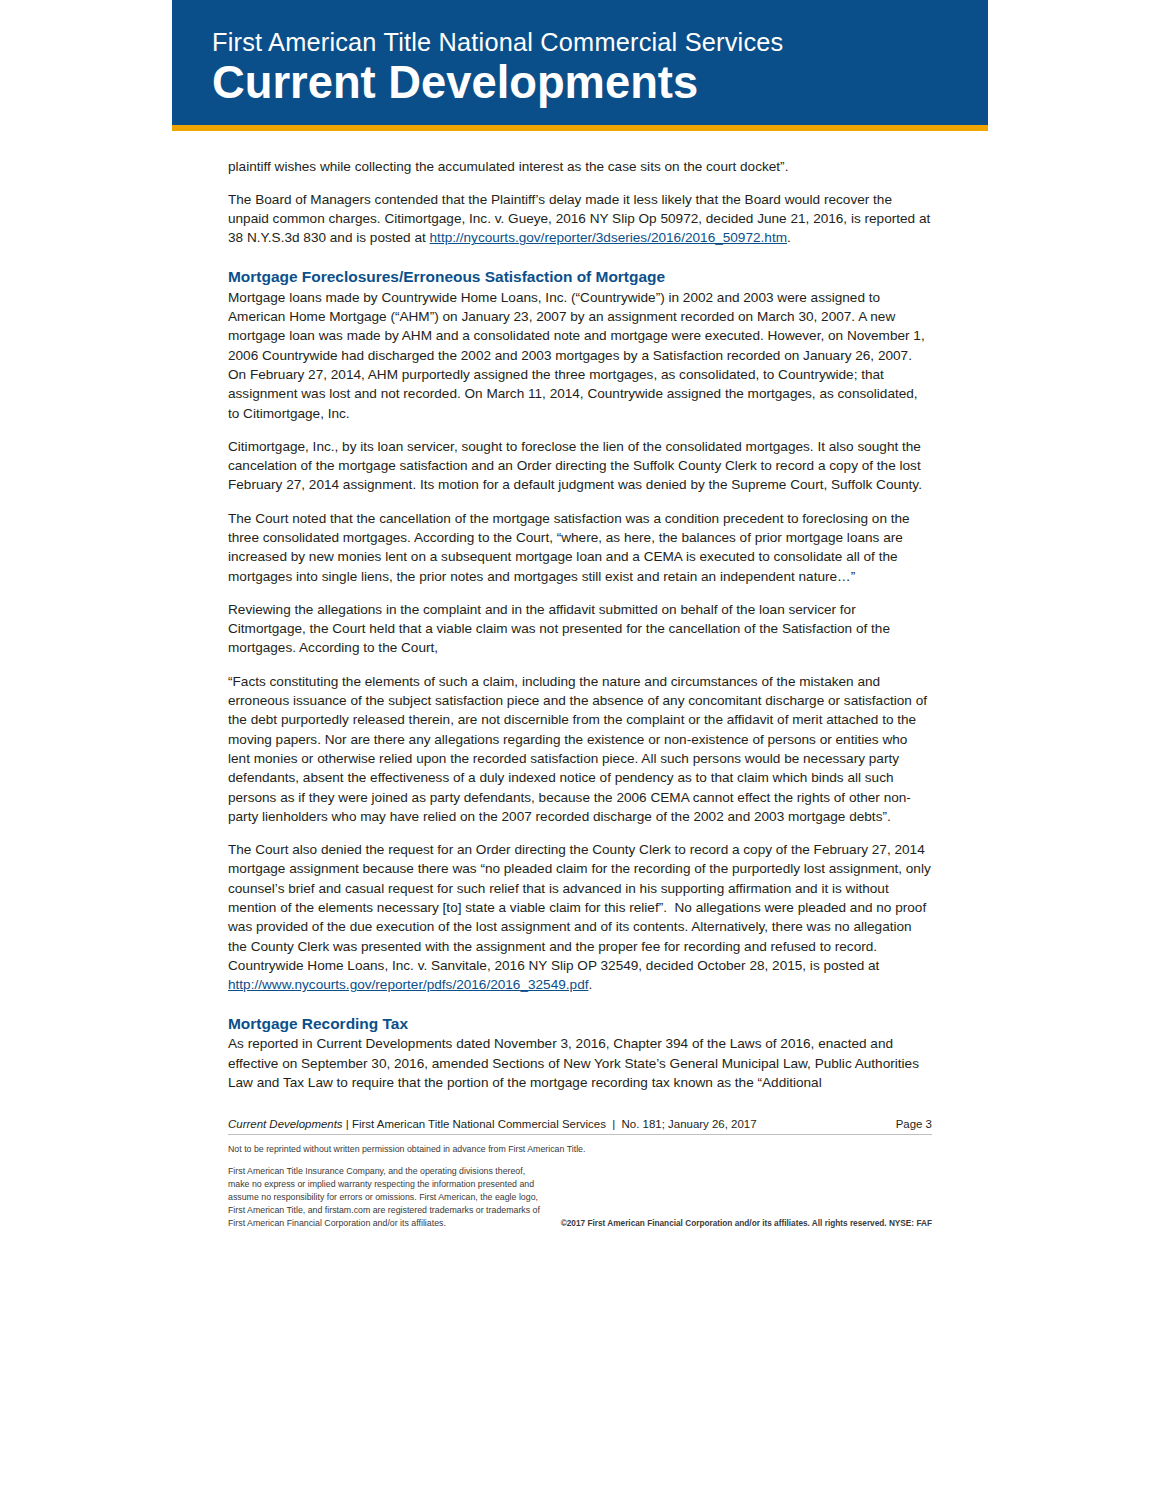First American Title National Commercial Services
Current Developments
plaintiff wishes while collecting the accumulated interest as the case sits on the court docket”.
The Board of Managers contended that the Plaintiff’s delay made it less likely that the Board would recover the unpaid common charges. Citimortgage, Inc. v. Gueye, 2016 NY Slip Op 50972, decided June 21, 2016, is reported at 38 N.Y.S.3d 830 and is posted at http://nycourts.gov/reporter/3dseries/2016/2016_50972.htm.
Mortgage Foreclosures/Erroneous Satisfaction of Mortgage
Mortgage loans made by Countrywide Home Loans, Inc. (“Countrywide”) in 2002 and 2003 were assigned to American Home Mortgage (“AHM”) on January 23, 2007 by an assignment recorded on March 30, 2007. A new mortgage loan was made by AHM and a consolidated note and mortgage were executed. However, on November 1, 2006 Countrywide had discharged the 2002 and 2003 mortgages by a Satisfaction recorded on January 26, 2007. On February 27, 2014, AHM purportedly assigned the three mortgages, as consolidated, to Countrywide; that assignment was lost and not recorded. On March 11, 2014, Countrywide assigned the mortgages, as consolidated, to Citimortgage, Inc.
Citimortgage, Inc., by its loan servicer, sought to foreclose the lien of the consolidated mortgages. It also sought the cancelation of the mortgage satisfaction and an Order directing the Suffolk County Clerk to record a copy of the lost February 27, 2014 assignment. Its motion for a default judgment was denied by the Supreme Court, Suffolk County.
The Court noted that the cancellation of the mortgage satisfaction was a condition precedent to foreclosing on the three consolidated mortgages. According to the Court, “where, as here, the balances of prior mortgage loans are increased by new monies lent on a subsequent mortgage loan and a CEMA is executed to consolidate all of the mortgages into single liens, the prior notes and mortgages still exist and retain an independent nature…”
Reviewing the allegations in the complaint and in the affidavit submitted on behalf of the loan servicer for Citmortgage, the Court held that a viable claim was not presented for the cancellation of the Satisfaction of the mortgages. According to the Court,
“Facts constituting the elements of such a claim, including the nature and circumstances of the mistaken and erroneous issuance of the subject satisfaction piece and the absence of any concomitant discharge or satisfaction of the debt purportedly released therein, are not discernible from the complaint or the affidavit of merit attached to the moving papers. Nor are there any allegations regarding the existence or non-existence of persons or entities who lent monies or otherwise relied upon the recorded satisfaction piece. All such persons would be necessary party defendants, absent the effectiveness of a duly indexed notice of pendency as to that claim which binds all such persons as if they were joined as party defendants, because the 2006 CEMA cannot effect the rights of other non-party lienholders who may have relied on the 2007 recorded discharge of the 2002 and 2003 mortgage debts”.
The Court also denied the request for an Order directing the County Clerk to record a copy of the February 27, 2014 mortgage assignment because there was “no pleaded claim for the recording of the purportedly lost assignment, only counsel’s brief and casual request for such relief that is advanced in his supporting affirmation and it is without mention of the elements necessary [to] state a viable claim for this relief”. No allegations were pleaded and no proof was provided of the due execution of the lost assignment and of its contents. Alternatively, there was no allegation the County Clerk was presented with the assignment and the proper fee for recording and refused to record. Countrywide Home Loans, Inc. v. Sanvitale, 2016 NY Slip OP 32549, decided October 28, 2015, is posted at http://www.nycourts.gov/reporter/pdfs/2016/2016_32549.pdf.
Mortgage Recording Tax
As reported in Current Developments dated November 3, 2016, Chapter 394 of the Laws of 2016, enacted and effective on September 30, 2016, amended Sections of New York State’s General Municipal Law, Public Authorities Law and Tax Law to require that the portion of the mortgage recording tax known as the “Additional
Current Developments | First American Title National Commercial Services | No. 181; January 26, 2017
Page 3
Not to be reprinted without written permission obtained in advance from First American Title.
First American Title Insurance Company, and the operating divisions thereof, make no express or implied warranty respecting the information presented and assume no responsibility for errors or omissions. First American, the eagle logo, First American Title, and firstam.com are registered trademarks or trademarks of First American Financial Corporation and/or its affiliates.
©2017 First American Financial Corporation and/or its affiliates. All rights reserved. NYSE: FAF